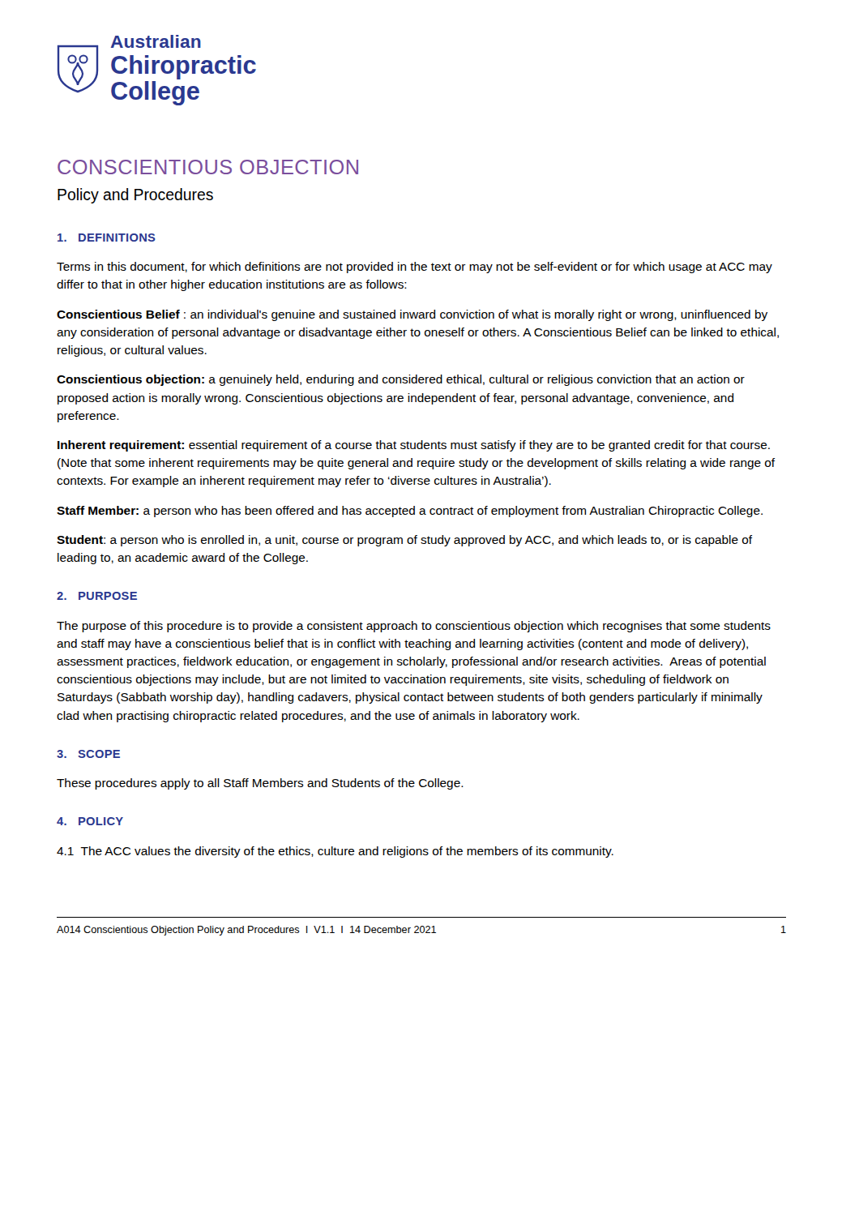Australian
Chiropractic
College
CONSCIENTIOUS OBJECTION
Policy and Procedures
1. DEFINITIONS
Terms in this document, for which definitions are not provided in the text or may not be self-evident or for which usage at ACC may differ to that in other higher education institutions are as follows:
Conscientious Belief : an individual's genuine and sustained inward conviction of what is morally right or wrong, uninfluenced by any consideration of personal advantage or disadvantage either to oneself or others. A Conscientious Belief can be linked to ethical, religious, or cultural values.
Conscientious objection: a genuinely held, enduring and considered ethical, cultural or religious conviction that an action or proposed action is morally wrong. Conscientious objections are independent of fear, personal advantage, convenience, and preference.
Inherent requirement: essential requirement of a course that students must satisfy if they are to be granted credit for that course. (Note that some inherent requirements may be quite general and require study or the development of skills relating a wide range of contexts. For example an inherent requirement may refer to ‘diverse cultures in Australia’).
Staff Member: a person who has been offered and has accepted a contract of employment from Australian Chiropractic College.
Student: a person who is enrolled in, a unit, course or program of study approved by ACC, and which leads to, or is capable of leading to, an academic award of the College.
2. PURPOSE
The purpose of this procedure is to provide a consistent approach to conscientious objection which recognises that some students and staff may have a conscientious belief that is in conflict with teaching and learning activities (content and mode of delivery), assessment practices, fieldwork education, or engagement in scholarly, professional and/or research activities. Areas of potential conscientious objections may include, but are not limited to vaccination requirements, site visits, scheduling of fieldwork on Saturdays (Sabbath worship day), handling cadavers, physical contact between students of both genders particularly if minimally clad when practising chiropractic related procedures, and the use of animals in laboratory work.
3. SCOPE
These procedures apply to all Staff Members and Students of the College.
4. POLICY
4.1 The ACC values the diversity of the ethics, culture and religions of the members of its community.
A014 Conscientious Objection Policy and Procedures I V1.1 I 14 December 2021 1